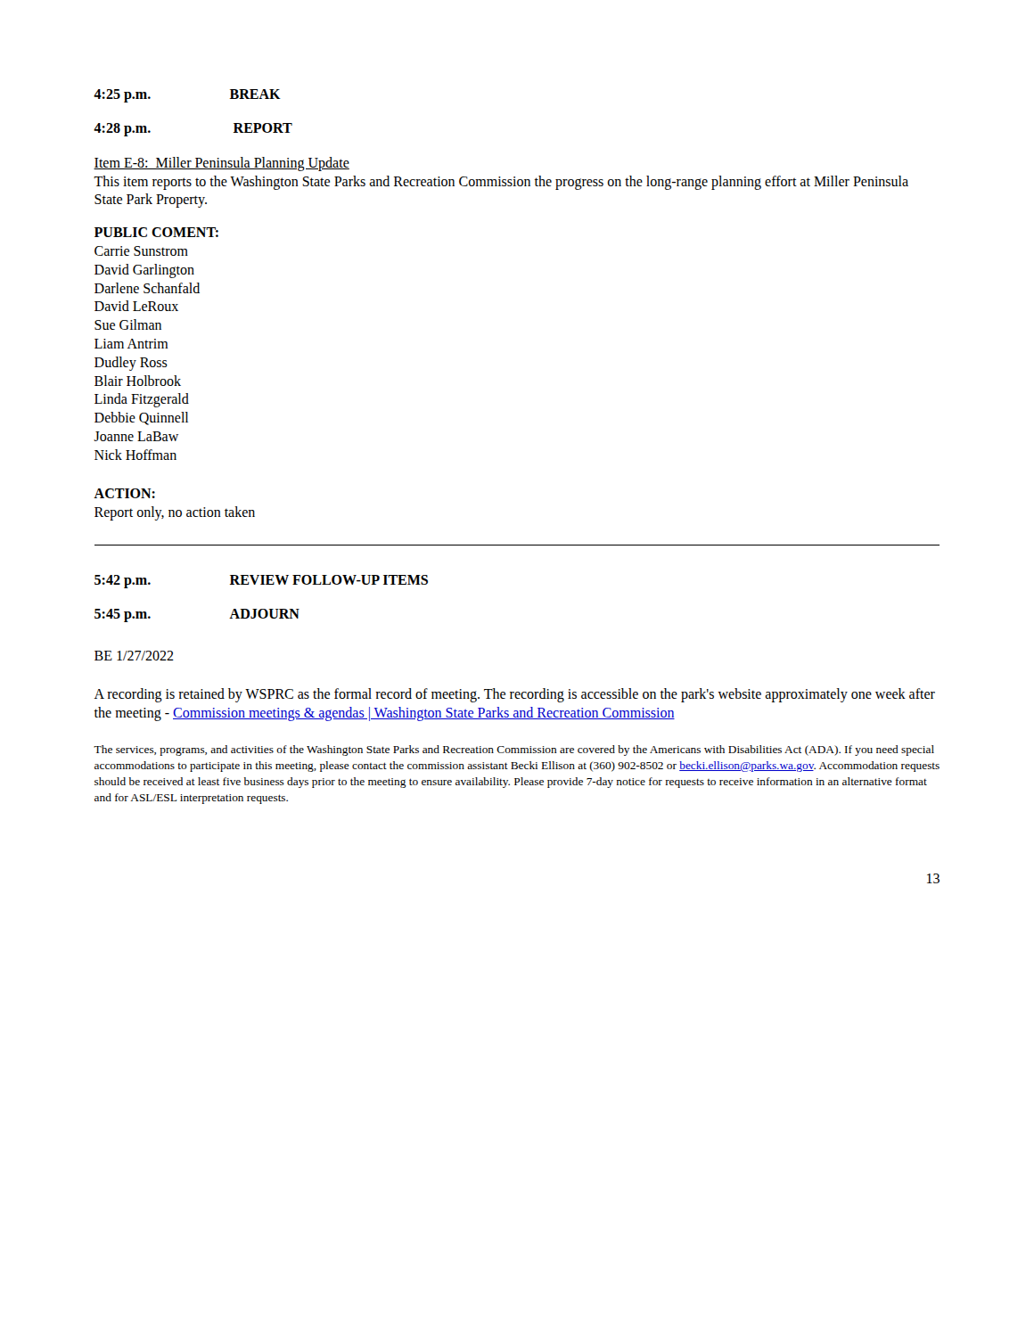4:25 p.m. BREAK
4:28 p.m. REPORT
Item E-8: Miller Peninsula Planning Update
This item reports to the Washington State Parks and Recreation Commission the progress on the long-range planning effort at Miller Peninsula State Park Property.
PUBLIC COMENT:
Carrie Sunstrom
David Garlington
Darlene Schanfald
David LeRoux
Sue Gilman
Liam Antrim
Dudley Ross
Blair Holbrook
Linda Fitzgerald
Debbie Quinnell
Joanne LaBaw
Nick Hoffman
ACTION:
Report only, no action taken
5:42 p.m. REVIEW FOLLOW-UP ITEMS
5:45 p.m. ADJOURN
BE 1/27/2022
A recording is retained by WSPRC as the formal record of meeting. The recording is accessible on the park's website approximately one week after the meeting - Commission meetings & agendas | Washington State Parks and Recreation Commission
The services, programs, and activities of the Washington State Parks and Recreation Commission are covered by the Americans with Disabilities Act (ADA). If you need special accommodations to participate in this meeting, please contact the commission assistant Becki Ellison at (360) 902-8502 or becki.ellison@parks.wa.gov. Accommodation requests should be received at least five business days prior to the meeting to ensure availability. Please provide 7-day notice for requests to receive information in an alternative format and for ASL/ESL interpretation requests.
13